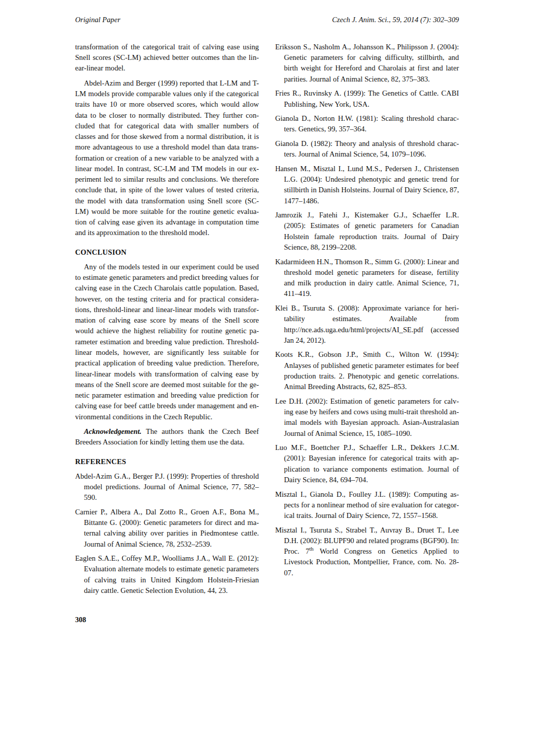Original Paper Czech J. Anim. Sci., 59, 2014 (7): 302–309
transformation of the categorical trait of calving ease using Snell scores (SC-LM) achieved better outcomes than the linear-linear model.
Abdel-Azim and Berger (1999) reported that L-LM and T-LM models provide comparable values only if the categorical traits have 10 or more observed scores, which would allow data to be closer to normally distributed. They further concluded that for categorical data with smaller numbers of classes and for those skewed from a normal distribution, it is more advantageous to use a threshold model than data transformation or creation of a new variable to be analyzed with a linear model. In contrast, SC-LM and TM models in our experiment led to similar results and conclusions. We therefore conclude that, in spite of the lower values of tested criteria, the model with data transformation using Snell score (SC-LM) would be more suitable for the routine genetic evaluation of calving ease given its advantage in computation time and its approximation to the threshold model.
Conclusion
Any of the models tested in our experiment could be used to estimate genetic parameters and predict breeding values for calving ease in the Czech Charolais cattle population. Based, however, on the testing criteria and for practical considerations, threshold-linear and linear-linear models with transformation of calving ease score by means of the Snell score would achieve the highest reliability for routine genetic parameter estimation and breeding value prediction. Threshold-linear models, however, are significantly less suitable for practical application of breeding value prediction. Therefore, linear-linear models with transformation of calving ease by means of the Snell score are deemed most suitable for the genetic parameter estimation and breeding value prediction for calving ease for beef cattle breeds under management and environmental conditions in the Czech Republic.
Acknowledgement. The authors thank the Czech Beef Breeders Association for kindly letting them use the data.
References
Abdel-Azim G.A., Berger P.J. (1999): Properties of threshold model predictions. Journal of Animal Science, 77, 582–590.
Carnier P., Albera A., Dal Zotto R., Groen A.F., Bona M., Bittante G. (2000): Genetic parameters for direct and maternal calving ability over parities in Piedmontese cattle. Journal of Animal Science, 78, 2532–2539.
Eaglen S.A.E., Coffey M.P., Woolliams J.A., Wall E. (2012): Evaluation alternate models to estimate genetic parameters of calving traits in United Kingdom Holstein-Friesian dairy cattle. Genetic Selection Evolution, 44, 23.
Eriksson S., Nasholm A., Johansson K., Philipsson J. (2004): Genetic parameters for calving difficulty, stillbirth, and birth weight for Hereford and Charolais at first and later parities. Journal of Animal Science, 82, 375–383.
Fries R., Ruvinsky A. (1999): The Genetics of Cattle. CABI Publishing, New York, USA.
Gianola D., Norton H.W. (1981): Scaling threshold characters. Genetics, 99, 357–364.
Gianola D. (1982): Theory and analysis of threshold characters. Journal of Animal Science, 54, 1079–1096.
Hansen M., Misztal I., Lund M.S., Pedersen J., Christensen L.G. (2004): Undesired phenotypic and genetic trend for stillbirth in Danish Holsteins. Journal of Dairy Science, 87, 1477–1486.
Jamrozik J., Fatehi J., Kistemaker G.J., Schaeffer L.R. (2005): Estimates of genetic parameters for Canadian Holstein famale reproduction traits. Journal of Dairy Science, 88, 2199–2208.
Kadarmideen H.N., Thomson R., Simm G. (2000): Linear and threshold model genetic parameters for disease, fertility and milk production in dairy cattle. Animal Science, 71, 411–419.
Klei B., Tsuruta S. (2008): Approximate variance for heritability estimates. Available from http://nce.ads.uga.edu/html/projects/AI_SE.pdf (accessed Jan 24, 2012).
Koots K.R., Gobson J.P., Smith C., Wilton W. (1994): Anlayses of published genetic parameter estimates for beef production traits. 2. Phenotypic and genetic correlations. Animal Breeding Abstracts, 62, 825–853.
Lee D.H. (2002): Estimation of genetic parameters for calving ease by heifers and cows using multi-trait threshold animal models with Bayesian approach. Asian-Australasian Journal of Animal Science, 15, 1085–1090.
Luo M.F., Boettcher P.J., Schaeffer L.R., Dekkers J.C.M. (2001): Bayesian inference for categorical traits with application to variance components estimation. Journal of Dairy Science, 84, 694–704.
Misztal I., Gianola D., Foulley J.L. (1989): Computing aspects for a nonlinear method of sire evaluation for categorical traits. Journal of Dairy Science, 72, 1557–1568.
Misztal I., Tsuruta S., Strabel T., Auvray B., Druet T., Lee D.H. (2002): BLUPF90 and related programs (BGF90). In: Proc. 7th World Congress on Genetics Applied to Livestock Production, Montpellier, France, com. No. 28-07.
308